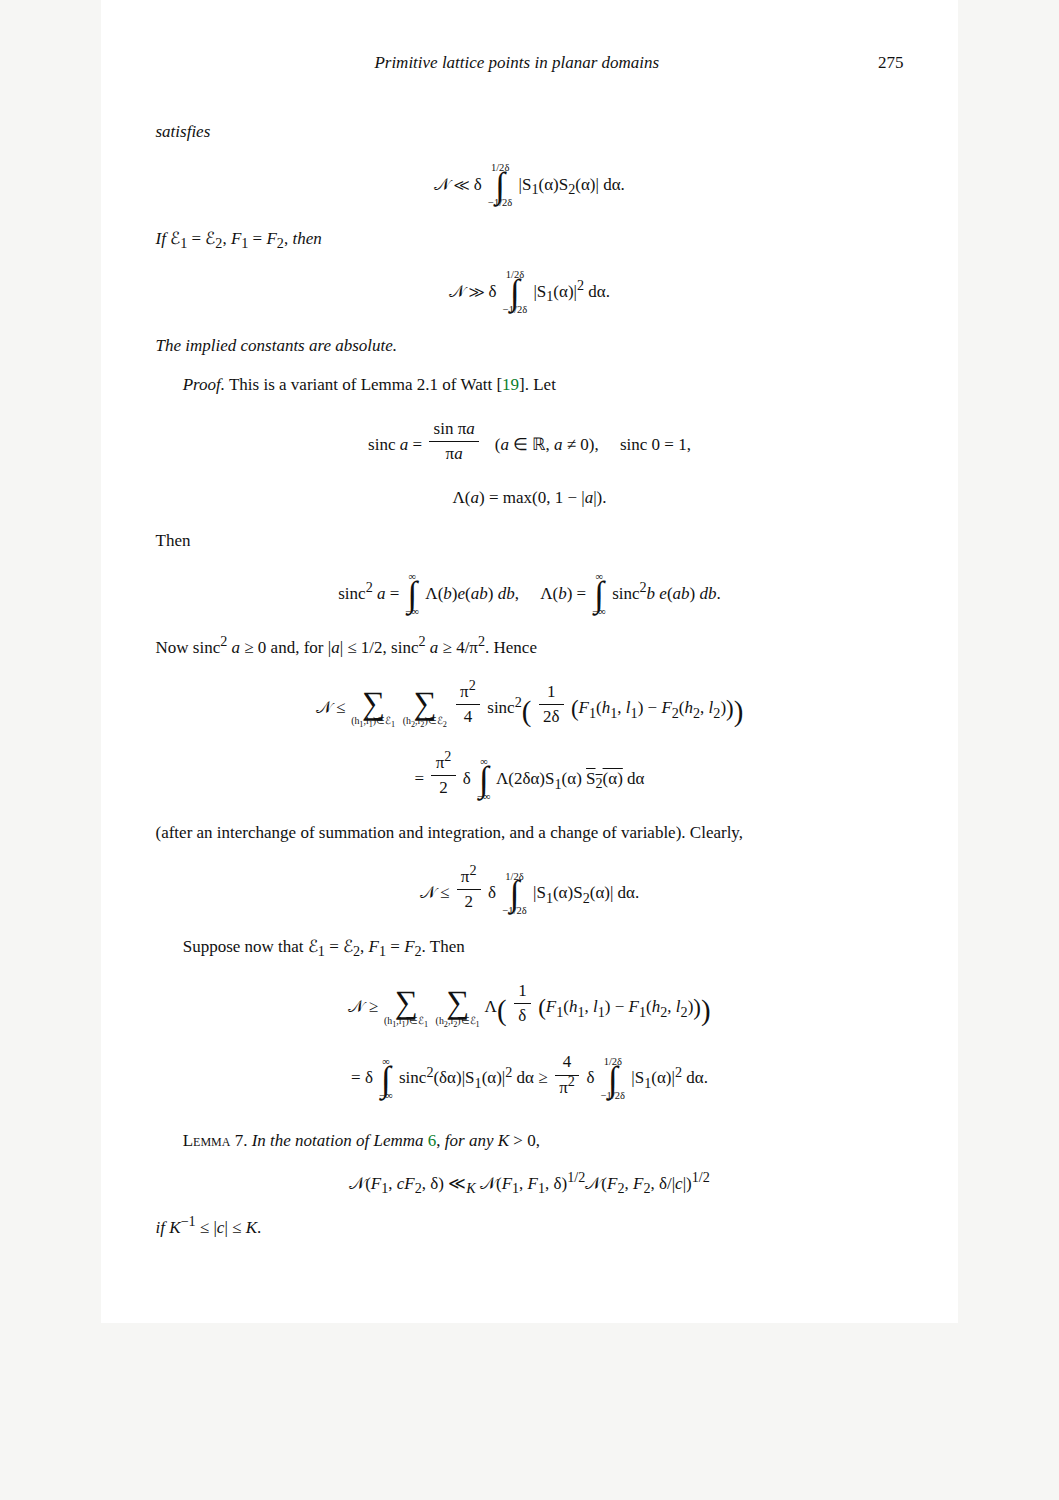Primitive lattice points in planar domains 275
satisfies
𝒩 ≪ δ 1/2δ∫−1/2δ |S1(α)S2(α)| dα.
If ℰ1 = ℰ2, F1 = F2, then
𝒩 ≫ δ 1/2δ∫−1/2δ |S1(α)|2 dα.
The implied constants are absolute.
Proof. This is a variant of Lemma 2.1 of Watt [19]. Let
sinc a = sin πa πa (a ∈ ℝ, a ≠ 0), sinc 0 = 1,
Λ(a) = max(0, 1 − |a|).
Then
sinc2 a = ∞∫−∞ Λ(b)e(ab) db, Λ(b) = ∞∫−∞ sinc2b e(ab) db.
Now sinc2 a ≥ 0 and, for |a| ≤ 1/2, sinc2 a ≥ 4/π2. Hence
𝒩 ≤ ∑(h1,l1)∈ℰ1 ∑(h2,l2)∈ℰ2 π24 sinc2( 12δ (F1(h1, l1) − F2(h2, l2)))
= π22 δ ∞∫−∞ Λ(2δα)S1(α) S2(α) dα
(after an interchange of summation and integration, and a change of variable). Clearly,
𝒩 ≤ π22 δ 1/2δ∫−1/2δ |S1(α)S2(α)| dα.
Suppose now that ℰ1 = ℰ2, F1 = F2. Then
𝒩 ≥ ∑(h1,l1)∈ℰ1 ∑(h2,l2)∈ℰ1 Λ( 1 δ (F1(h1, l1) − F1(h2, l2)))
= δ ∞∫−∞ sinc2(δα)|S1(α)|2 dα ≥ 4 π2 δ 1/2δ∫−1/2δ |S1(α)|2 dα.
Lemma 7. In the notation of Lemma 6, for any K > 0,
𝒩(F1, cF2, δ) ≪K 𝒩(F1, F1, δ)1/2𝒩(F2, F2, δ/|c|)1/2
if K−1 ≤ |c| ≤ K.